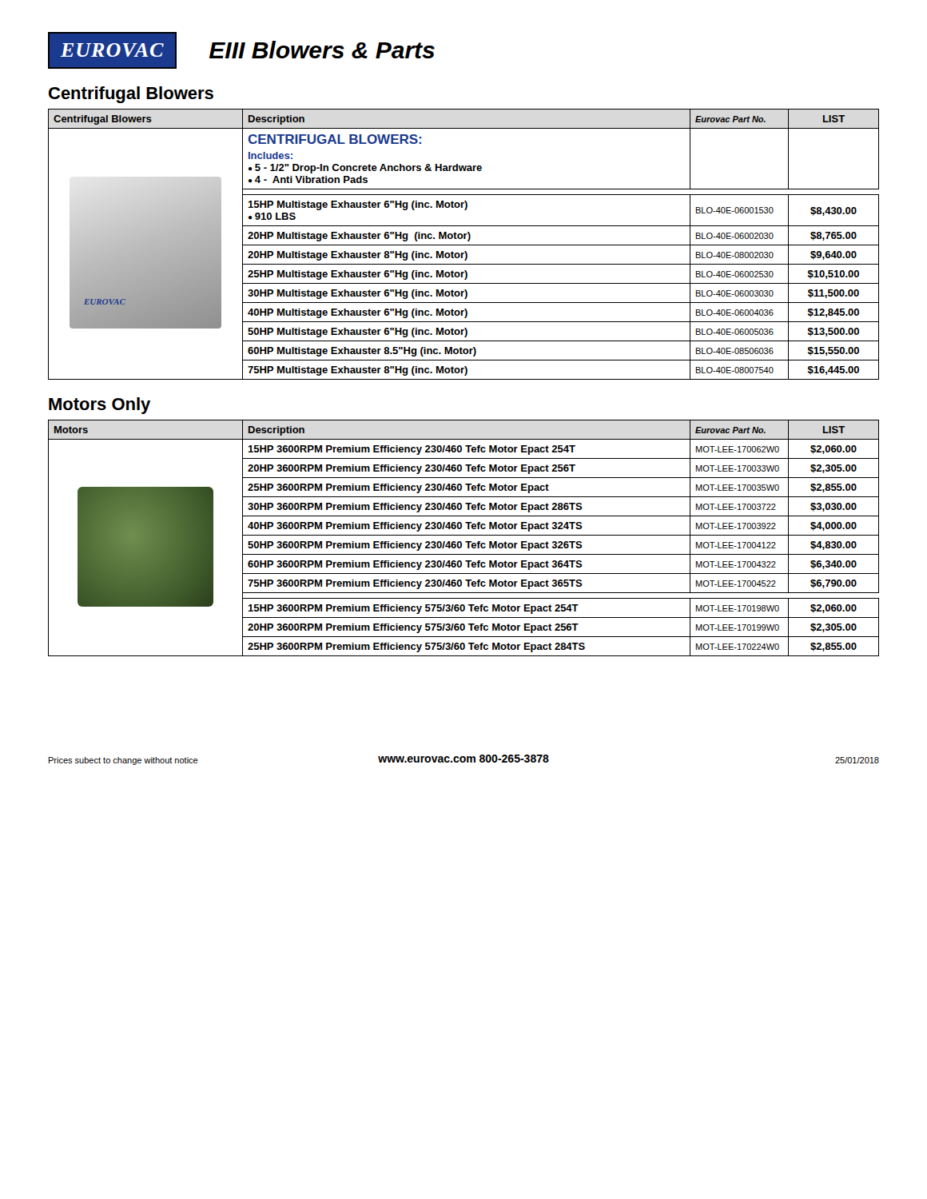EUROVAC
EIII Blowers & Parts
Centrifugal Blowers
| Centrifugal Blowers | Description | Eurovac Part No. | LIST |
| --- | --- | --- | --- |
| | CENTRIFUGAL BLOWERS: Includes: 5 - 1/2" Drop-In Concrete Anchors & Hardware 4 - Anti Vibration Pads | | |
| 15HP Multistage Exhauster 6"Hg (inc. Motor) 910 LBS | BLO-40E-06001530 | $8,430.00 |
| 20HP Multistage Exhauster 6"Hg (inc. Motor) | BLO-40E-06002030 | $8,765.00 |
| 20HP Multistage Exhauster 8"Hg (inc. Motor) | BLO-40E-08002030 | $9,640.00 |
| 25HP Multistage Exhauster 6"Hg (inc. Motor) | BLO-40E-06002530 | $10,510.00 |
| 30HP Multistage Exhauster 6"Hg (inc. Motor) | BLO-40E-06003030 | $11,500.00 |
| 40HP Multistage Exhauster 6"Hg (inc. Motor) | BLO-40E-06004036 | $12,845.00 |
| 50HP Multistage Exhauster 6"Hg (inc. Motor) | BLO-40E-06005036 | $13,500.00 |
| 60HP Multistage Exhauster 8.5"Hg (inc. Motor) | BLO-40E-08506036 | $15,550.00 |
| 75HP Multistage Exhauster 8"Hg (inc. Motor) | BLO-40E-08007540 | $16,445.00 |
Motors Only
| Motors | Description | Eurovac Part No. | LIST |
| --- | --- | --- | --- |
| | 15HP 3600RPM Premium Efficiency 230/460 Tefc Motor Epact 254T | MOT-LEE-170062W0 | $2,060.00 |
| 20HP 3600RPM Premium Efficiency 230/460 Tefc Motor Epact 256T | MOT-LEE-170033W0 | $2,305.00 |
| 25HP 3600RPM Premium Efficiency 230/460 Tefc Motor Epact | MOT-LEE-170035W0 | $2,855.00 |
| 30HP 3600RPM Premium Efficiency 230/460 Tefc Motor Epact 286TS | MOT-LEE-17003722 | $3,030.00 |
| 40HP 3600RPM Premium Efficiency 230/460 Tefc Motor Epact 324TS | MOT-LEE-17003922 | $4,000.00 |
| 50HP 3600RPM Premium Efficiency 230/460 Tefc Motor Epact 326TS | MOT-LEE-17004122 | $4,830.00 |
| 60HP 3600RPM Premium Efficiency 230/460 Tefc Motor Epact 364TS | MOT-LEE-17004322 | $6,340.00 |
| 75HP 3600RPM Premium Efficiency 230/460 Tefc Motor Epact 365TS | MOT-LEE-17004522 | $6,790.00 |
| 15HP 3600RPM Premium Efficiency 575/3/60 Tefc Motor Epact 254T | MOT-LEE-170198W0 | $2,060.00 |
| 20HP 3600RPM Premium Efficiency 575/3/60 Tefc Motor Epact 256T | MOT-LEE-170199W0 | $2,305.00 |
| 25HP 3600RPM Premium Efficiency 575/3/60 Tefc Motor Epact 284TS | MOT-LEE-170224W0 | $2,855.00 |
Prices subect to change without notice
www.eurovac.com 800-265-3878
25/01/2018